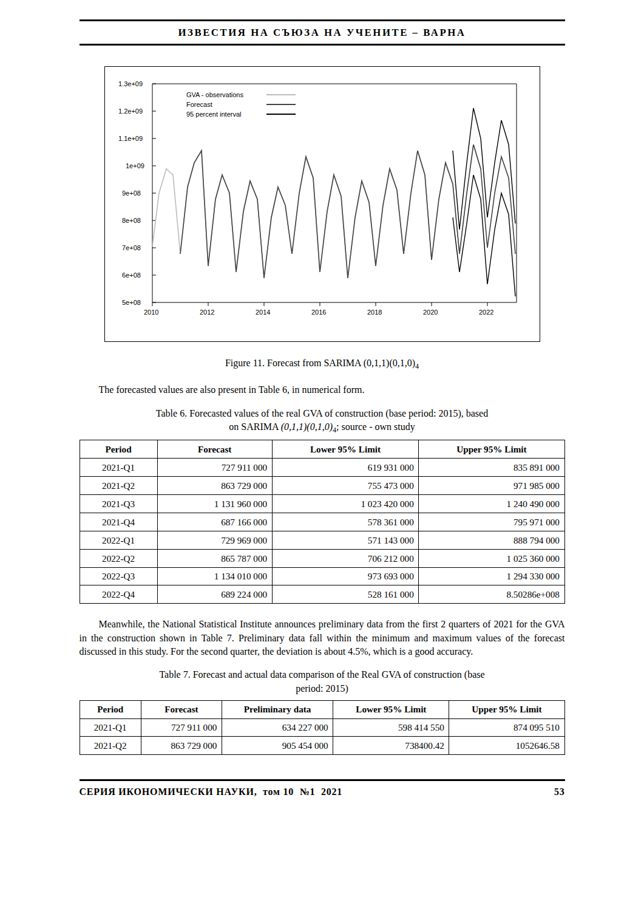ИЗВЕСТИЯ НА СЪЮЗА НА УЧЕНИТЕ – ВАРНА
5e+08 6e+08 7e+08 8e+08 9e+08 1e+09 1.1e+09 1.2e+09 1.3e+09 2010 2012 2014 2016 2018 2020 2022 GVA - observations Forecast 95 percent interval
Figure 11. Forecast from SARIMA (0,1,1)(0,1,0)4
The forecasted values are also present in Table 6, in numerical form.
Table 6. Forecasted values of the real GVA of construction (base period: 2015), based
on SARIMA (0,1,1)(0,1,0) 4; source - own study
| Period | Forecast | Lower 95% Limit | Upper 95% Limit |
| --- | --- | --- | --- |
| 2021-Q1 | 727 911 000 | 619 931 000 | 835 891 000 |
| 2021-Q2 | 863 729 000 | 755 473 000 | 971 985 000 |
| 2021-Q3 | 1 131 960 000 | 1 023 420 000 | 1 240 490 000 |
| 2021-Q4 | 687 166 000 | 578 361 000 | 795 971 000 |
| 2022-Q1 | 729 969 000 | 571 143 000 | 888 794 000 |
| 2022-Q2 | 865 787 000 | 706 212 000 | 1 025 360 000 |
| 2022-Q3 | 1 134 010 000 | 973 693 000 | 1 294 330 000 |
| 2022-Q4 | 689 224 000 | 528 161 000 | 8.50286e+008 |
Meanwhile, the National Statistical Institute announces preliminary data from the first 2 quarters of 2021 for the GVA in the construction shown in Table 7. Preliminary data fall within the minimum and maximum values of the forecast discussed in this study. For the second quarter, the deviation is about 4.5%, which is a good accuracy.
Table 7. Forecast and actual data comparison of the Real GVA of construction (base
period: 2015)
| Period | Forecast | Preliminary data | Lower 95% Limit | Upper 95% Limit |
| --- | --- | --- | --- | --- |
| 2021-Q1 | 727 911 000 | 634 227 000 | 598 414 550 | 874 095 510 |
| 2021-Q2 | 863 729 000 | 905 454 000 | 738400.42 | 1052646.58 |
СЕРИЯ ИКОНОМИЧЕСКИ НАУКИ, том 10 №1 2021 53